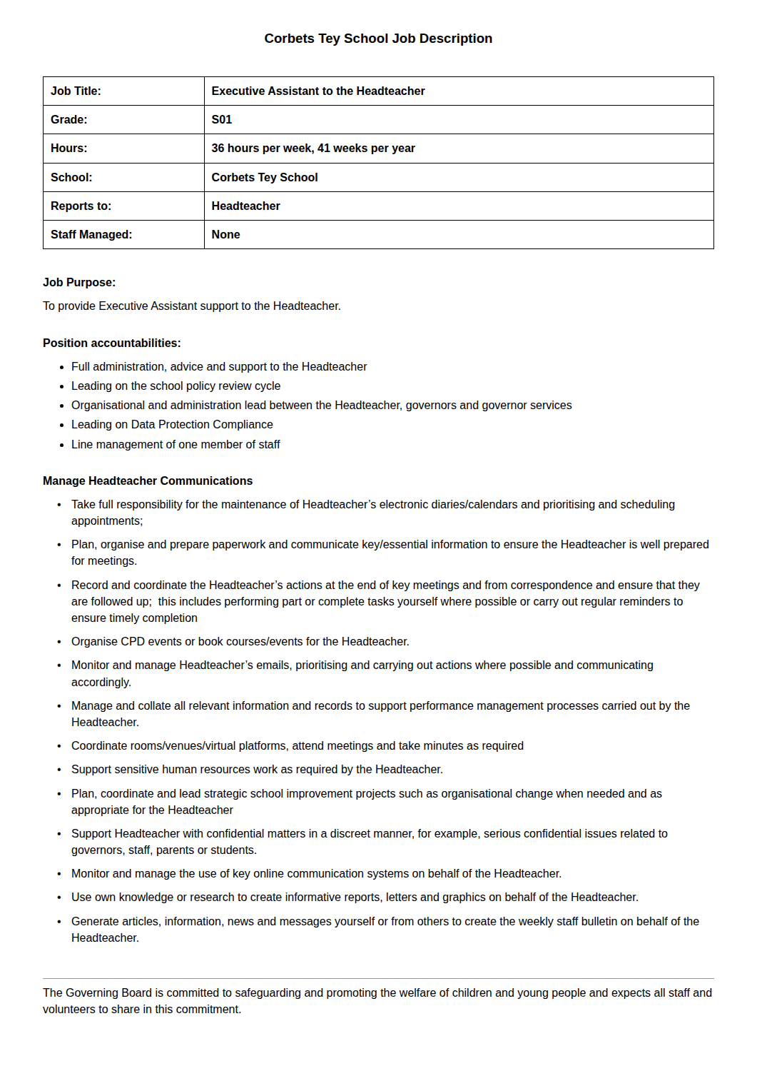Corbets Tey School Job Description
| Job Title: | Executive Assistant to the Headteacher |
| Grade: | S01 |
| Hours: | 36 hours per week, 41 weeks per year |
| School: | Corbets Tey School |
| Reports to: | Headteacher |
| Staff Managed: | None |
Job Purpose:
To provide Executive Assistant support to the Headteacher.
Position accountabilities:
Full administration, advice and support to the Headteacher
Leading on the school policy review cycle
Organisational and administration lead between the Headteacher, governors and governor services
Leading on Data Protection Compliance
Line management of one member of staff
Manage Headteacher Communications
Take full responsibility for the maintenance of Headteacher’s electronic diaries/calendars and prioritising and scheduling appointments;
Plan, organise and prepare paperwork and communicate key/essential information to ensure the Headteacher is well prepared for meetings.
Record and coordinate the Headteacher’s actions at the end of key meetings and from correspondence and ensure that they are followed up; this includes performing part or complete tasks yourself where possible or carry out regular reminders to ensure timely completion
Organise CPD events or book courses/events for the Headteacher.
Monitor and manage Headteacher’s emails, prioritising and carrying out actions where possible and communicating accordingly.
Manage and collate all relevant information and records to support performance management processes carried out by the Headteacher.
Coordinate rooms/venues/virtual platforms, attend meetings and take minutes as required
Support sensitive human resources work as required by the Headteacher.
Plan, coordinate and lead strategic school improvement projects such as organisational change when needed and as appropriate for the Headteacher
Support Headteacher with confidential matters in a discreet manner, for example, serious confidential issues related to governors, staff, parents or students.
Monitor and manage the use of key online communication systems on behalf of the Headteacher.
Use own knowledge or research to create informative reports, letters and graphics on behalf of the Headteacher.
Generate articles, information, news and messages yourself or from others to create the weekly staff bulletin on behalf of the Headteacher.
The Governing Board is committed to safeguarding and promoting the welfare of children and young people and expects all staff and volunteers to share in this commitment.